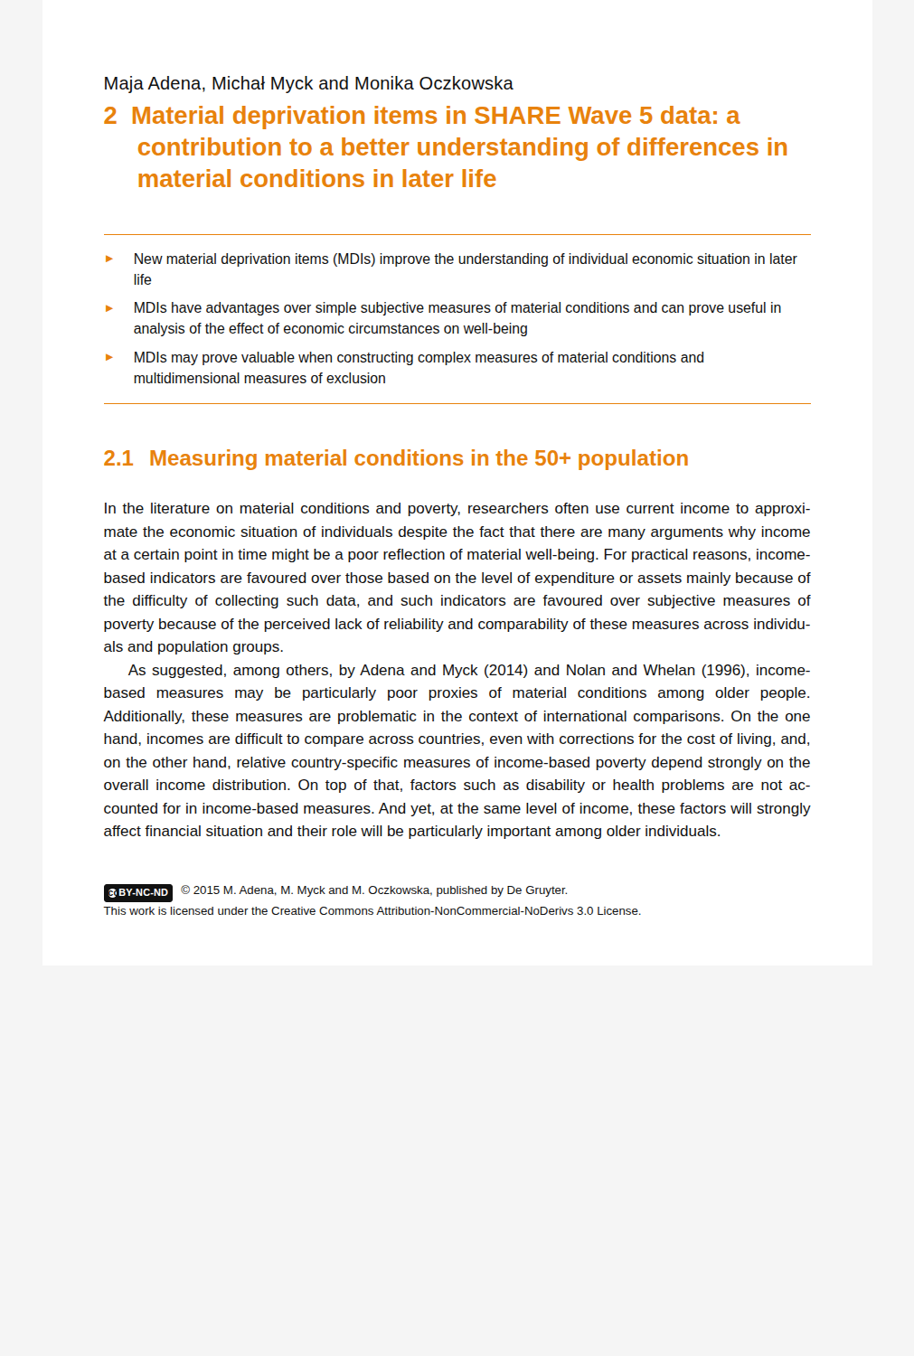Maja Adena, Michał Myck and Monika Oczkowska
2 Material deprivation items in SHARE Wave 5 data: a contribution to a better understanding of differences in material conditions in later life
New material deprivation items (MDIs) improve the understanding of individual economic situation in later life
MDIs have advantages over simple subjective measures of material conditions and can prove useful in analysis of the effect of economic circumstances on well-being
MDIs may prove valuable when constructing complex measures of material conditions and multidimensional measures of exclusion
2.1 Measuring material conditions in the 50+ population
In the literature on material conditions and poverty, researchers often use current income to approximate the economic situation of individuals despite the fact that there are many arguments why income at a certain point in time might be a poor reflection of material well-being. For practical reasons, income-based indicators are favoured over those based on the level of expenditure or assets mainly because of the difficulty of collecting such data, and such indicators are favoured over subjective measures of poverty because of the perceived lack of reliability and comparability of these measures across individuals and population groups.
As suggested, among others, by Adena and Myck (2014) and Nolan and Whelan (1996), income-based measures may be particularly poor proxies of material conditions among older people. Additionally, these measures are problematic in the context of international comparisons. On the one hand, incomes are difficult to compare across countries, even with corrections for the cost of living, and, on the other hand, relative country-specific measures of income-based poverty depend strongly on the overall income distribution. On top of that, factors such as disability or health problems are not accounted for in income-based measures. And yet, at the same level of income, these factors will strongly affect financial situation and their role will be particularly important among older individuals.
cc BY-NC-ND © 2015 M. Adena, M. Myck and M. Oczkowska, published by De Gruyter.
This work is licensed under the Creative Commons Attribution-NonCommercial-NoDerivs 3.0 License.